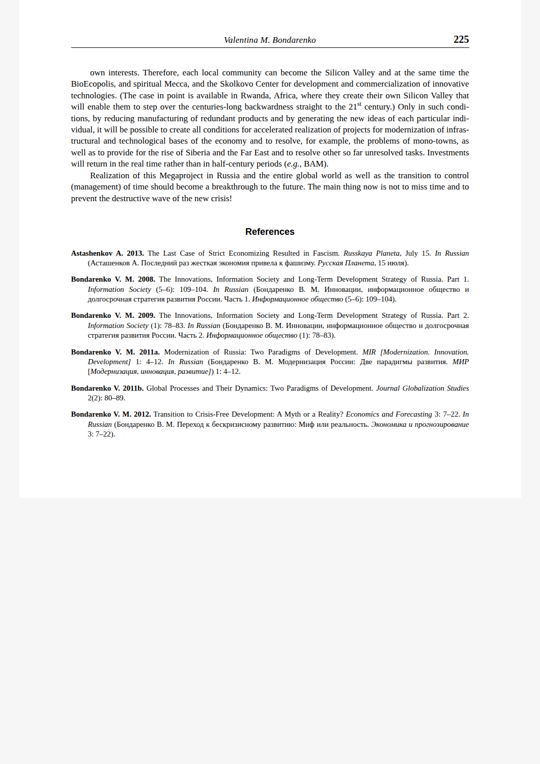Valentina M. Bondarenko 225
own interests. Therefore, each local community can become the Silicon Valley and at the same time the BioEcopolis, and spiritual Mecca, and the Skolkovo Center for development and commercialization of innovative technologies. (The case in point is available in Rwanda, Africa, where they create their own Silicon Valley that will enable them to step over the centuries-long backwardness straight to the 21st century.) Only in such conditions, by reducing manufacturing of redundant products and by generating the new ideas of each particular individual, it will be possible to create all conditions for accelerated realization of projects for modernization of infrastructural and technological bases of the economy and to resolve, for example, the problems of mono-towns, as well as to provide for the rise of Siberia and the Far East and to resolve other so far unresolved tasks. Investments will return in the real time rather than in half-century periods (e.g., BAM).
Realization of this Megaproject in Russia and the entire global world as well as the transition to control (management) of time should become a breakthrough to the future. The main thing now is not to miss time and to prevent the destructive wave of the new crisis!
References
Astashenkov A. 2013. The Last Case of Strict Economizing Resulted in Fascism. Russkaya Planeta, July 15. In Russian (Асташенков А. Последний раз жесткая экономия привела к фашизму. Русская Планета, 15 июля).
Bondarenko V. M. 2008. The Innovations, Information Society and Long-Term Development Strategy of Russia. Part 1. Information Society (5–6): 109–104. In Russian (Бондаренко В. М. Инновации, информационное общество и долгосрочная стратегия развития России. Часть 1. Информационное общество (5–6): 109–104).
Bondarenko V. M. 2009. The Innovations, Information Society and Long-Term Development Strategy of Russia. Part 2. Information Society (1): 78–83. In Russian (Бондаренко В. М. Инновации, информационное общество и долгосрочная стратегия развития России. Часть 2. Информационное общество (1): 78–83).
Bondarenko V. M. 2011a. Modernization of Russia: Two Paradigms of Development. MIR [Modernization. Innovation. Development] 1: 4–12. In Russian (Бондаренко В. М. Модернизация России: Две парадигмы развития. МИР [Модернизация, инновация, развитие]) 1: 4–12.
Bondarenko V. 2011b. Global Processes and Their Dynamics: Two Paradigms of Development. Journal Globalization Studies 2(2): 80–89.
Bondarenko V. M. 2012. Transition to Crisis-Free Development: A Myth or a Reality? Economics and Forecasting 3: 7–22. In Russian (Бондаренко В. М. Переход к бескризисному развитию: Миф или реальность. Экономика и прогнозирование 3: 7–22).